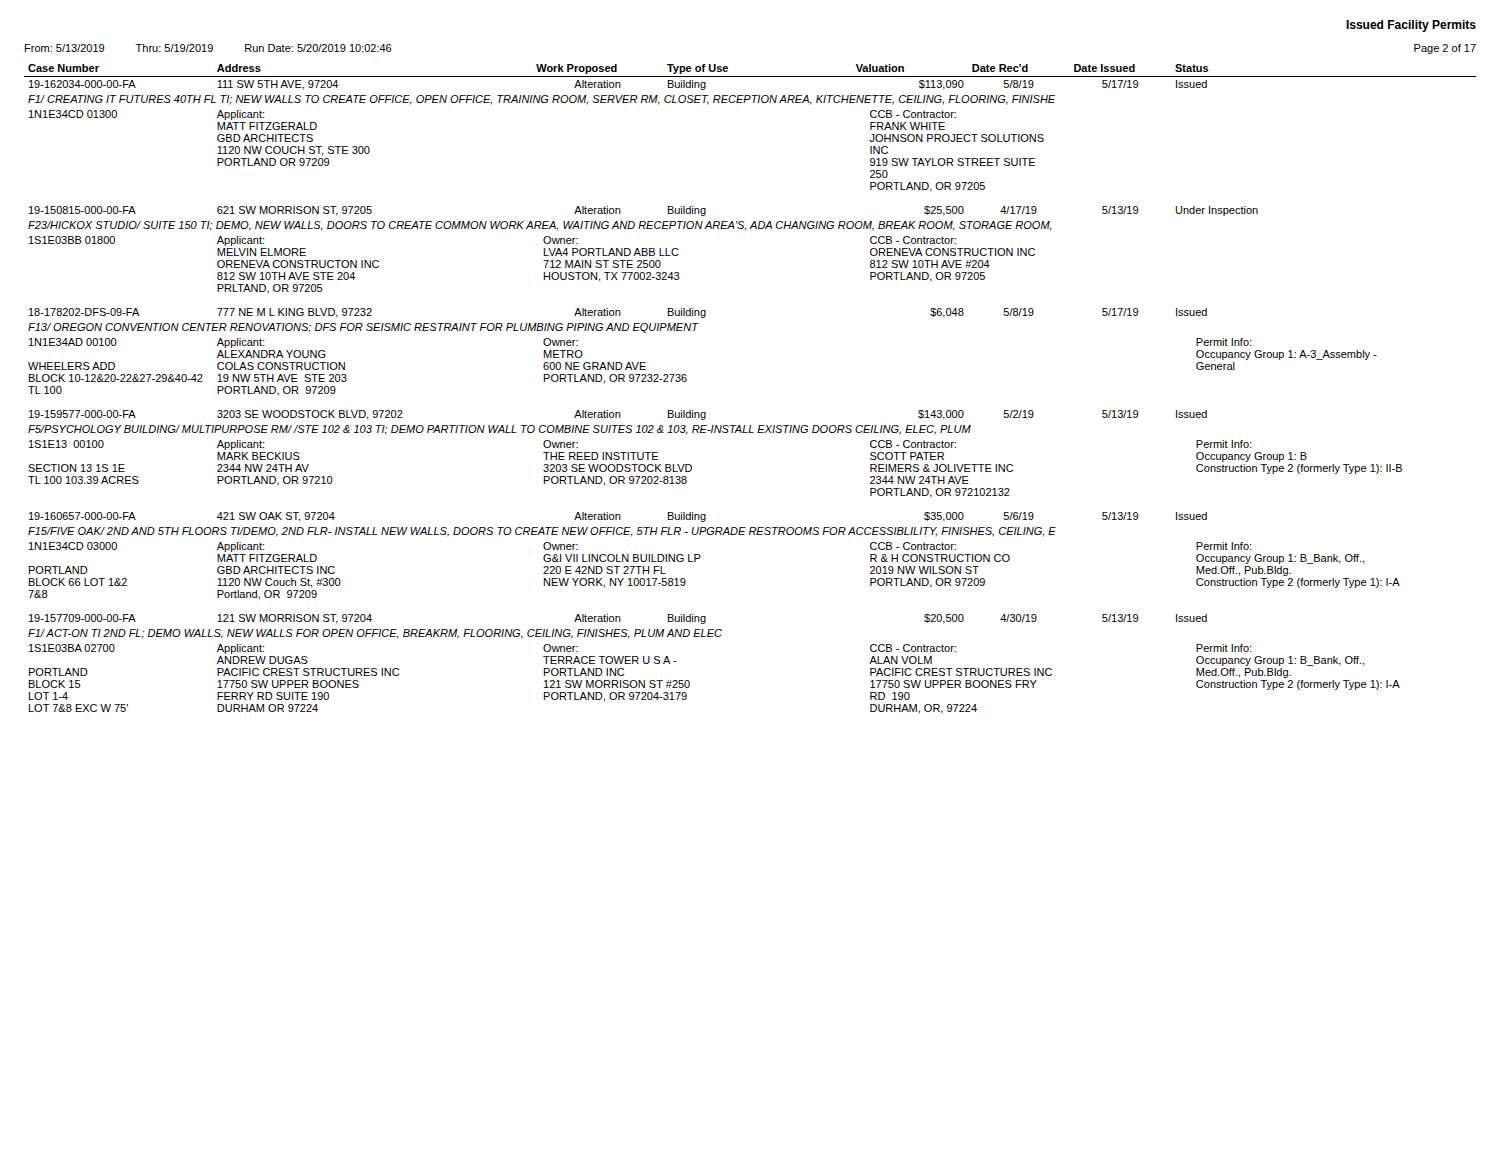Issued Facility Permits
From: 5/13/2019 Thru: 5/19/2019 Run Date: 5/20/2019 10:02:46
Page 2 of 17
| Case Number | Address | Work Proposed | Type of Use | Valuation | Date Rec'd | Date Issued | Status |
| --- | --- | --- | --- | --- | --- | --- | --- |
| 19-162034-000-00-FA | 111 SW 5TH AVE, 97204 | Alteration | Building | $113,090 | 5/8/19 | 5/17/19 | Issued |
| F1/ CREATING IT FUTURES 40TH FL TI; NEW WALLS TO CREATE OFFICE, OPEN OFFICE, TRAINING ROOM, SERVER RM, CLOSET, RECEPTION AREA, KITCHENETTE, CEILING, FLOORING, FINISHE |
| 1N1E34CD 01300 | / Applicant: MATT FITZGERALD GBD ARCHITECTS 1120 NW COUCH ST, STE 300 PORTLAND OR 97209 / / CCB - Contractor: FRANK WHITE JOHNSON PROJECT SOLUTIONS INC 919 SW TAYLOR STREET SUITE 250 PORTLAND, OR 97205 / / |
| 19-150815-000-00-FA | 621 SW MORRISON ST, 97205 | Alteration | Building | $25,500 | 4/17/19 | 5/13/19 | Under Inspection |
| F23/HICKOX STUDIO/ SUITE 150 TI; DEMO, NEW WALLS, DOORS TO CREATE COMMON WORK AREA, WAITING AND RECEPTION AREA'S, ADA CHANGING ROOM, BREAK ROOM, STORAGE ROOM, |
| 1S1E03BB 01800 | / Applicant: MELVIN ELMORE ORENEVA CONSTRUCTON INC 812 SW 10TH AVE STE 204 PRLTAND, OR 97205 / Owner: LVA4 PORTLAND ABB LLC 712 MAIN ST STE 2500 HOUSTON, TX 77002-3243 / CCB - Contractor: ORENEVA CONSTRUCTION INC 812 SW 10TH AVE #204 PORTLAND, OR 97205 / / |
| 18-178202-DFS-09-FA | 777 NE M L KING BLVD, 97232 | Alteration | Building | $6,048 | 5/8/19 | 5/17/19 | Issued |
| F13/ OREGON CONVENTION CENTER RENOVATIONS; DFS FOR SEISMIC RESTRAINT FOR PLUMBING PIPING AND EQUIPMENT |
| 1N1E34AD 00100 WHEELERS ADD BLOCK 10-12&20-22&27-29&40-42 TL 100 | / Applicant: ALEXANDRA YOUNG COLAS CONSTRUCTION 19 NW 5TH AVE STE 203 PORTLAND, OR 97209 / Owner: METRO 600 NE GRAND AVE PORTLAND, OR 97232-2736 / / Permit Info: Occupancy Group 1: A-3_Assembly - General / |
| 19-159577-000-00-FA | 3203 SE WOODSTOCK BLVD, 97202 | Alteration | Building | $143,000 | 5/2/19 | 5/13/19 | Issued |
| F5/PSYCHOLOGY BUILDING/ MULTIPURPOSE RM/ /STE 102 & 103 TI; DEMO PARTITION WALL TO COMBINE SUITES 102 & 103, RE-INSTALL EXISTING DOORS CEILING, ELEC, PLUM |
| 1S1E13 00100 SECTION 13 1S 1E TL 100 103.39 ACRES | / Applicant: MARK BECKIUS 2344 NW 24TH AV PORTLAND, OR 97210 / Owner: THE REED INSTITUTE 3203 SE WOODSTOCK BLVD PORTLAND, OR 97202-8138 / CCB - Contractor: SCOTT PATER REIMERS & JOLIVETTE INC 2344 NW 24TH AVE PORTLAND, OR 972102132 / Permit Info: Occupancy Group 1: B Construction Type 2 (formerly Type 1): II-B / |
| 19-160657-000-00-FA | 421 SW OAK ST, 97204 | Alteration | Building | $35,000 | 5/6/19 | 5/13/19 | Issued |
| F15/FIVE OAK/ 2ND AND 5TH FLOORS TI/DEMO, 2ND FLR- INSTALL NEW WALLS, DOORS TO CREATE NEW OFFICE, 5TH FLR - UPGRADE RESTROOMS FOR ACCESSIBLILITY, FINISHES, CEILING, E |
| 1N1E34CD 03000 PORTLAND BLOCK 66 LOT 1&2 7&8 | / Applicant: MATT FITZGERALD GBD ARCHITECTS INC 1120 NW Couch St, #300 Portland, OR 97209 / Owner: G&I VII LINCOLN BUILDING LP 220 E 42ND ST 27TH FL NEW YORK, NY 10017-5819 / CCB - Contractor: R & H CONSTRUCTION CO 2019 NW WILSON ST PORTLAND, OR 97209 / Permit Info: Occupancy Group 1: B_Bank, Off., Med.Off., Pub.Bldg. Construction Type 2 (formerly Type 1): I-A / |
| 19-157709-000-00-FA | 121 SW MORRISON ST, 97204 | Alteration | Building | $20,500 | 4/30/19 | 5/13/19 | Issued |
| F1/ ACT-ON TI 2ND FL; DEMO WALLS, NEW WALLS FOR OPEN OFFICE, BREAKRM, FLOORING, CEILING, FINISHES, PLUM AND ELEC |
| 1S1E03BA 02700 PORTLAND BLOCK 15 LOT 1-4 LOT 7&8 EXC W 75' | / Applicant: ANDREW DUGAS PACIFIC CREST STRUCTURES INC 17750 SW UPPER BOONES FERRY RD SUITE 190 DURHAM OR 97224 / Owner: TERRACE TOWER U S A - PORTLAND INC 121 SW MORRISON ST #250 PORTLAND, OR 97204-3179 / CCB - Contractor: ALAN VOLM PACIFIC CREST STRUCTURES INC 17750 SW UPPER BOONES FRY RD 190 DURHAM, OR, 97224 / Permit Info: Occupancy Group 1: B_Bank, Off., Med.Off., Pub.Bldg. Construction Type 2 (formerly Type 1): I-A / |